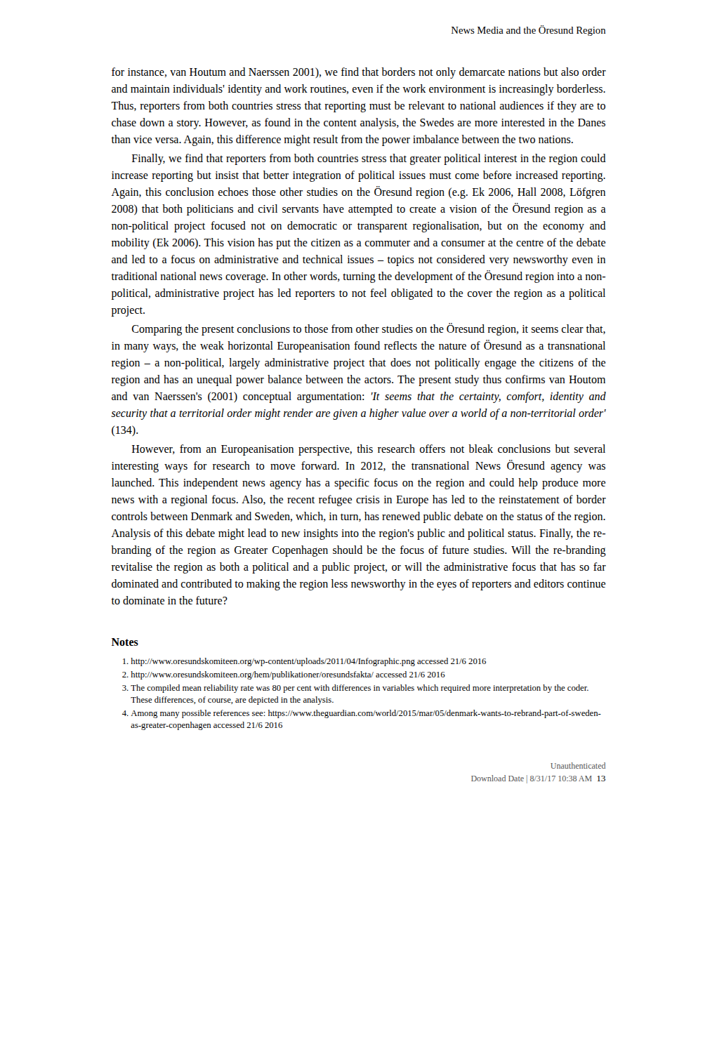News Media and the Öresund Region
for instance, van Houtum and Naerssen 2001), we find that borders not only demarcate nations but also order and maintain individuals' identity and work routines, even if the work environment is increasingly borderless. Thus, reporters from both countries stress that reporting must be relevant to national audiences if they are to chase down a story. However, as found in the content analysis, the Swedes are more interested in the Danes than vice versa. Again, this difference might result from the power imbalance between the two nations.
Finally, we find that reporters from both countries stress that greater political interest in the region could increase reporting but insist that better integration of political issues must come before increased reporting. Again, this conclusion echoes those other studies on the Öresund region (e.g. Ek 2006, Hall 2008, Löfgren 2008) that both politicians and civil servants have attempted to create a vision of the Öresund region as a non-political project focused not on democratic or transparent regionalisation, but on the economy and mobility (Ek 2006). This vision has put the citizen as a commuter and a consumer at the centre of the debate and led to a focus on administrative and technical issues – topics not considered very newsworthy even in traditional national news coverage. In other words, turning the development of the Öresund region into a non-political, administrative project has led reporters to not feel obligated to the cover the region as a political project.
Comparing the present conclusions to those from other studies on the Öresund region, it seems clear that, in many ways, the weak horizontal Europeanisation found reflects the nature of Öresund as a transnational region – a non-political, largely administrative project that does not politically engage the citizens of the region and has an unequal power balance between the actors. The present study thus confirms van Houtom and van Naerssen's (2001) conceptual argumentation: 'It seems that the certainty, comfort, identity and security that a territorial order might render are given a higher value over a world of a non-territorial order' (134).
However, from an Europeanisation perspective, this research offers not bleak conclusions but several interesting ways for research to move forward. In 2012, the transnational News Öresund agency was launched. This independent news agency has a specific focus on the region and could help produce more news with a regional focus. Also, the recent refugee crisis in Europe has led to the reinstatement of border controls between Denmark and Sweden, which, in turn, has renewed public debate on the status of the region. Analysis of this debate might lead to new insights into the region's public and political status. Finally, the re-branding of the region as Greater Copenhagen should be the focus of future studies. Will the re-branding revitalise the region as both a political and a public project, or will the administrative focus that has so far dominated and contributed to making the region less newsworthy in the eyes of reporters and editors continue to dominate in the future?
Notes
http://www.oresundskomiteen.org/wp-content/uploads/2011/04/Infographic.png accessed 21/6 2016
http://www.oresundskomiteen.org/hem/publikationer/oresundsfakta/ accessed 21/6 2016
The compiled mean reliability rate was 80 per cent with differences in variables which required more interpretation by the coder. These differences, of course, are depicted in the analysis.
Among many possible references see: https://www.theguardian.com/world/2015/mar/05/denmark-wants-to-rebrand-part-of-sweden-as-greater-copenhagen accessed 21/6 2016
Unauthenticated
Download Date | 8/31/17 10:38 AM 13